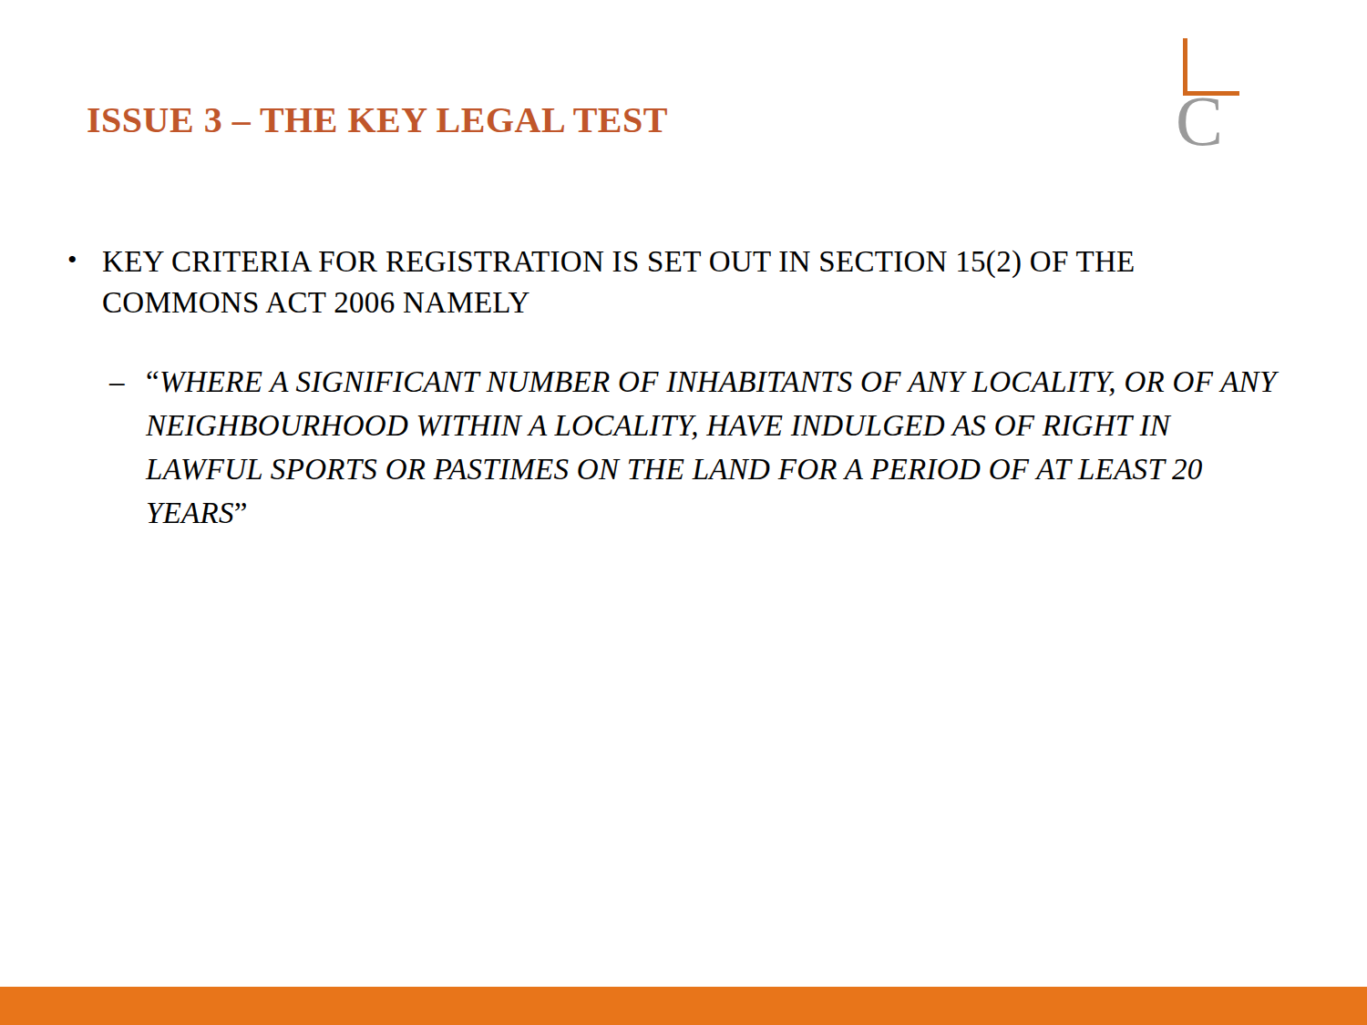C
Issue 3 – The Key Legal Test
KEY CRITERIA FOR REGISTRATION IS SET OUT IN SECTION 15(2) OF THE COMMONS ACT 2006 NAMELY
“WHERE A SIGNIFICANT NUMBER OF INHABITANTS OF ANY LOCALITY, OR OF ANY NEIGHBOURHOOD WITHIN A LOCALITY, HAVE INDULGED AS OF RIGHT IN LAWFUL SPORTS OR PASTIMES ON THE LAND FOR A PERIOD OF AT LEAST 20 YEARS”